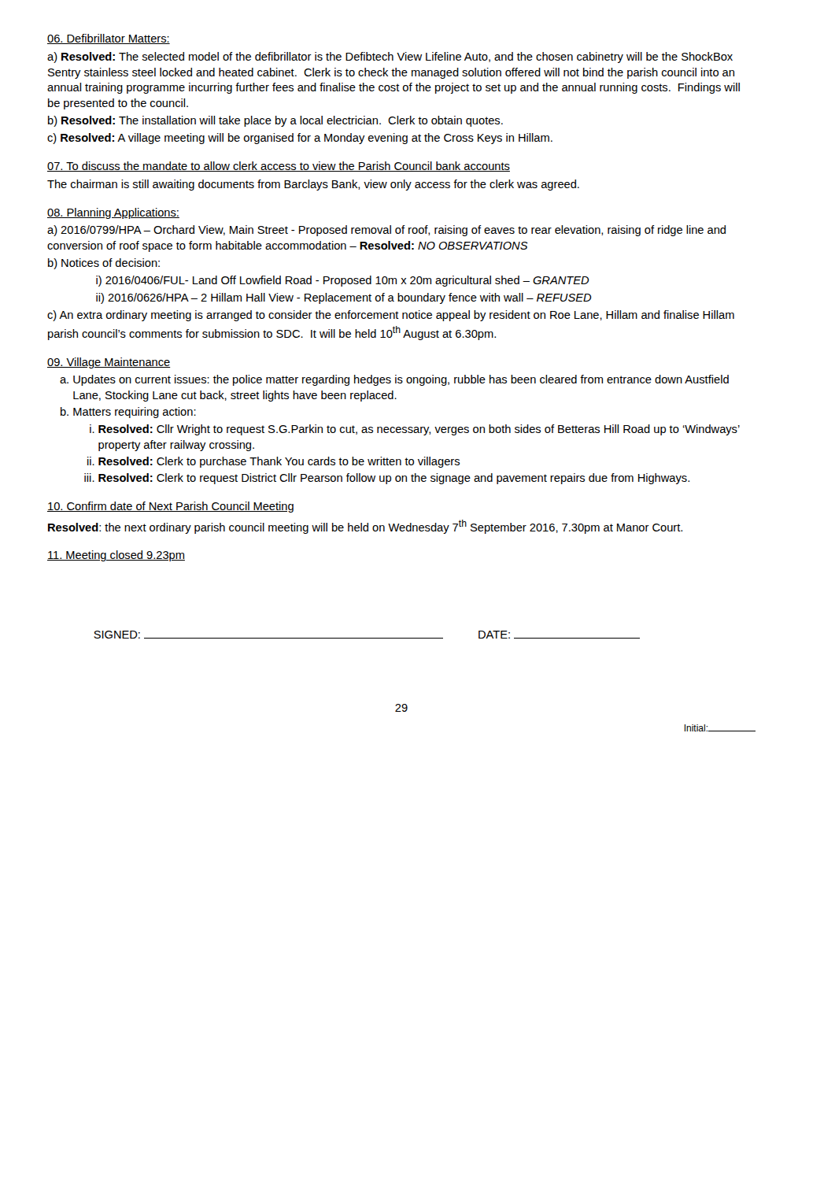06. Defibrillator Matters:
a) Resolved: The selected model of the defibrillator is the Defibtech View Lifeline Auto, and the chosen cabinetry will be the ShockBox Sentry stainless steel locked and heated cabinet. Clerk is to check the managed solution offered will not bind the parish council into an annual training programme incurring further fees and finalise the cost of the project to set up and the annual running costs. Findings will be presented to the council.
b) Resolved: The installation will take place by a local electrician. Clerk to obtain quotes.
c) Resolved: A village meeting will be organised for a Monday evening at the Cross Keys in Hillam.
07. To discuss the mandate to allow clerk access to view the Parish Council bank accounts
The chairman is still awaiting documents from Barclays Bank, view only access for the clerk was agreed.
08. Planning Applications:
a) 2016/0799/HPA – Orchard View, Main Street - Proposed removal of roof, raising of eaves to rear elevation, raising of ridge line and conversion of roof space to form habitable accommodation – Resolved: NO OBSERVATIONS
b) Notices of decision:
i) 2016/0406/FUL- Land Off Lowfield Road - Proposed 10m x 20m agricultural shed – GRANTED
ii) 2016/0626/HPA – 2 Hillam Hall View - Replacement of a boundary fence with wall – REFUSED
c) An extra ordinary meeting is arranged to consider the enforcement notice appeal by resident on Roe Lane, Hillam and finalise Hillam parish council’s comments for submission to SDC. It will be held 10th August at 6.30pm.
09. Village Maintenance
Updates on current issues: the police matter regarding hedges is ongoing, rubble has been cleared from entrance down Austfield Lane, Stocking Lane cut back, street lights have been replaced.
Matters requiring action:
Resolved: Cllr Wright to request S.G.Parkin to cut, as necessary, verges on both sides of Betteras Hill Road up to ‘Windways’ property after railway crossing.
Resolved: Clerk to purchase Thank You cards to be written to villagers
Resolved: Clerk to request District Cllr Pearson follow up on the signage and pavement repairs due from Highways.
10. Confirm date of Next Parish Council Meeting
Resolved: the next ordinary parish council meeting will be held on Wednesday 7th September 2016, 7.30pm at Manor Court.
11. Meeting closed 9.23pm
SIGNED: DATE:
29
Initial: